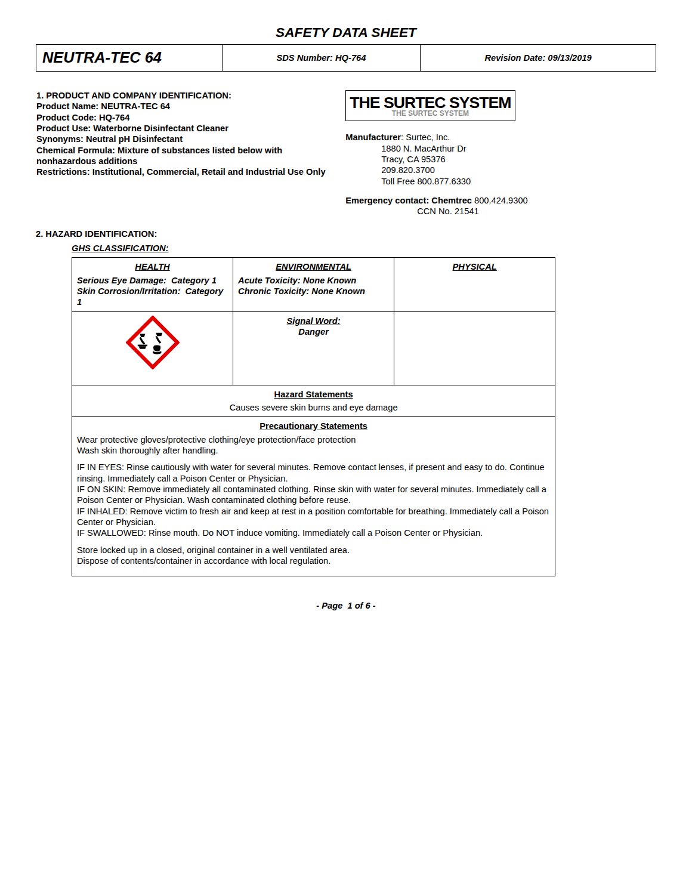SAFETY DATA SHEET
| NEUTRA-TEC 64 | SDS Number: HQ-764 | Revision Date: 09/13/2019 |
| 1. PRODUCT AND COMPANY IDENTIFICATION: Product Name: NEUTRA-TEC 64 Product Code: HQ-764 Product Use: Waterborne Disinfectant Cleaner Synonyms: Neutral pH Disinfectant Chemical Formula: Mixture of substances listed below with nonhazardous additions Restrictions: Institutional, Commercial, Retail and Industrial Use Only | THE SURTEC SYSTEM THE SURTEC SYSTEM Manufacturer : Surtec, Inc. 1880 N. MacArthur Dr Tracy, CA 95376 209.820.3700 Toll Free 800.877.6330 Emergency contact: Chemtrec 800.424.9300 CCN No. 21541 |
2. HAZARD IDENTIFICATION:
GHS CLASSIFICATION:
| HEALTH Serious Eye Damage: Category 1 Skin Corrosion/Irritation: Category 1 | ENVIRONMENTAL Acute Toxicity: None Known Chronic Toxicity: None Known | PHYSICAL |
| | Signal Word: Danger | |
| Hazard Statements Causes severe skin burns and eye damage |
| Precautionary Statements Wear protective gloves/protective clothing/eye protection/face protection Wash skin thoroughly after handling. IF IN EYES: Rinse cautiously with water for several minutes. Remove contact lenses, if present and easy to do. Continue rinsing. Immediately call a Poison Center or Physician. IF ON SKIN: Remove immediately all contaminated clothing. Rinse skin with water for several minutes. Immediately call a Poison Center or Physician. Wash contaminated clothing before reuse. IF INHALED: Remove victim to fresh air and keep at rest in a position comfortable for breathing. Immediately call a Poison Center or Physician. IF SWALLOWED: Rinse mouth. Do NOT induce vomiting. Immediately call a Poison Center or Physician. Store locked up in a closed, original container in a well ventilated area. Dispose of contents/container in accordance with local regulation. |
- Page 1 of 6 -